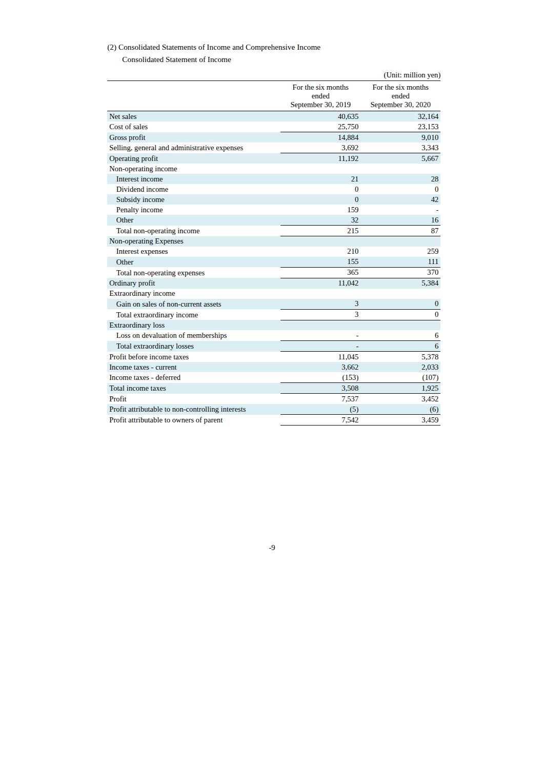(2) Consolidated Statements of Income and Comprehensive Income
Consolidated Statement of Income
(Unit: million yen)
| | For the six months ended September 30, 2019 | For the six months ended September 30, 2020 |
| --- | --- | --- |
| Net sales | 40,635 | 32,164 |
| Cost of sales | 25,750 | 23,153 |
| Gross profit | 14,884 | 9,010 |
| Selling, general and administrative expenses | 3,692 | 3,343 |
| Operating profit | 11,192 | 5,667 |
| Non-operating income | | |
| Interest income | 21 | 28 |
| Dividend income | 0 | 0 |
| Subsidy income | 0 | 42 |
| Penalty income | 159 | - |
| Other | 32 | 16 |
| Total non-operating income | 215 | 87 |
| Non-operating Expenses | | |
| Interest expenses | 210 | 259 |
| Other | 155 | 111 |
| Total non-operating expenses | 365 | 370 |
| Ordinary profit | 11,042 | 5,384 |
| Extraordinary income | | |
| Gain on sales of non-current assets | 3 | 0 |
| Total extraordinary income | 3 | 0 |
| Extraordinary loss | | |
| Loss on devaluation of memberships | - | 6 |
| Total extraordinary losses | - | 6 |
| Profit before income taxes | 11,045 | 5,378 |
| Income taxes - current | 3,662 | 2,033 |
| Income taxes - deferred | (153) | (107) |
| Total income taxes | 3,508 | 1,925 |
| Profit | 7,537 | 3,452 |
| Profit attributable to non-controlling interests | (5) | (6) |
| Profit attributable to owners of parent | 7,542 | 3,459 |
-9